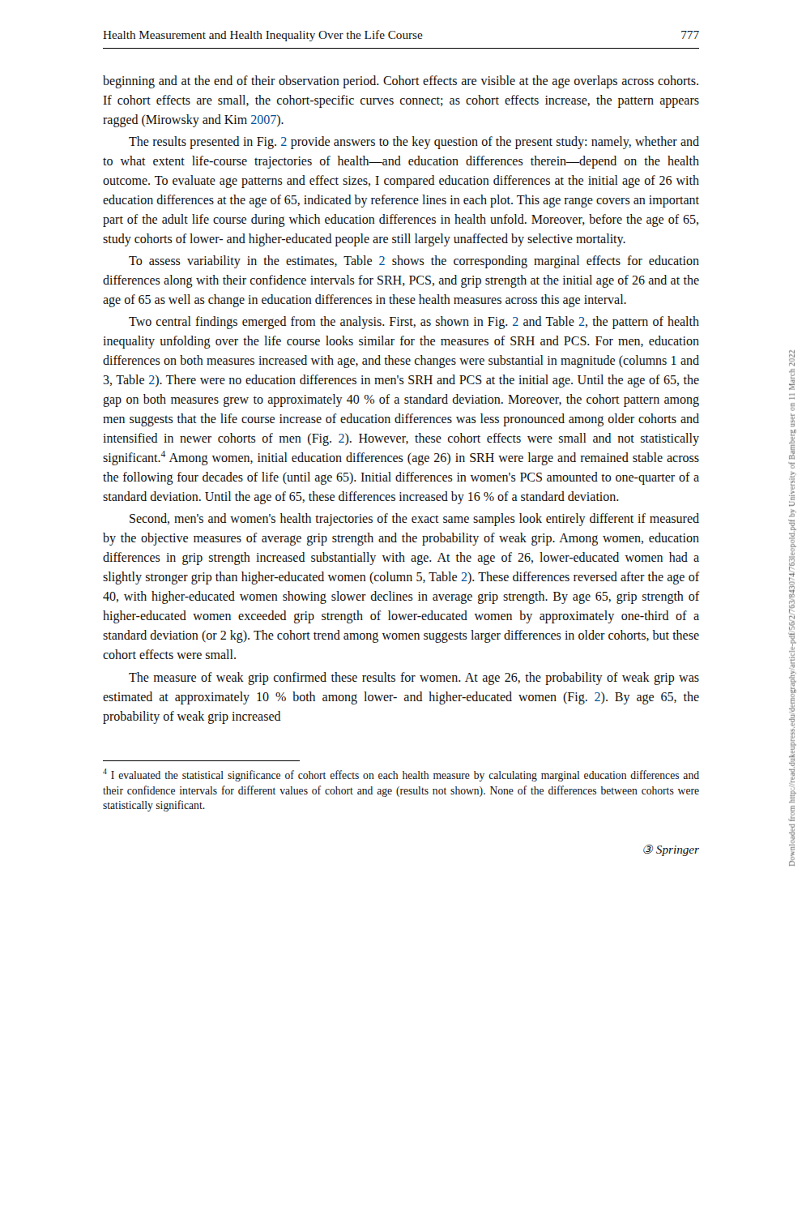Downloaded from http://read.dukeupress.edu/demography/article-pdf/56/2/763/843074/763leopold.pdf by University of Bamberg user on 11 March 2022
Health Measurement and Health Inequality Over the Life Course 777
beginning and at the end of their observation period. Cohort effects are visible at the age overlaps across cohorts. If cohort effects are small, the cohort-specific curves connect; as cohort effects increase, the pattern appears ragged (Mirowsky and Kim 2007).
The results presented in Fig. 2 provide answers to the key question of the present study: namely, whether and to what extent life-course trajectories of health—and education differences therein—depend on the health outcome. To evaluate age patterns and effect sizes, I compared education differences at the initial age of 26 with education differences at the age of 65, indicated by reference lines in each plot. This age range covers an important part of the adult life course during which education differences in health unfold. Moreover, before the age of 65, study cohorts of lower- and higher-educated people are still largely unaffected by selective mortality.
To assess variability in the estimates, Table 2 shows the corresponding marginal effects for education differences along with their confidence intervals for SRH, PCS, and grip strength at the initial age of 26 and at the age of 65 as well as change in education differences in these health measures across this age interval.
Two central findings emerged from the analysis. First, as shown in Fig. 2 and Table 2, the pattern of health inequality unfolding over the life course looks similar for the measures of SRH and PCS. For men, education differences on both measures increased with age, and these changes were substantial in magnitude (columns 1 and 3, Table 2). There were no education differences in men's SRH and PCS at the initial age. Until the age of 65, the gap on both measures grew to approximately 40 % of a standard deviation. Moreover, the cohort pattern among men suggests that the life course increase of education differences was less pronounced among older cohorts and intensified in newer cohorts of men (Fig. 2). However, these cohort effects were small and not statistically significant.4 Among women, initial education differences (age 26) in SRH were large and remained stable across the following four decades of life (until age 65). Initial differences in women's PCS amounted to one-quarter of a standard deviation. Until the age of 65, these differences increased by 16 % of a standard deviation.
Second, men's and women's health trajectories of the exact same samples look entirely different if measured by the objective measures of average grip strength and the probability of weak grip. Among women, education differences in grip strength increased substantially with age. At the age of 26, lower-educated women had a slightly stronger grip than higher-educated women (column 5, Table 2). These differences reversed after the age of 40, with higher-educated women showing slower declines in average grip strength. By age 65, grip strength of higher-educated women exceeded grip strength of lower-educated women by approximately one-third of a standard deviation (or 2 kg). The cohort trend among women suggests larger differences in older cohorts, but these cohort effects were small.
The measure of weak grip confirmed these results for women. At age 26, the probability of weak grip was estimated at approximately 10 % both among lower- and higher-educated women (Fig. 2). By age 65, the probability of weak grip increased
4 I evaluated the statistical significance of cohort effects on each health measure by calculating marginal education differences and their confidence intervals for different values of cohort and age (results not shown). None of the differences between cohorts were statistically significant.
③ Springer